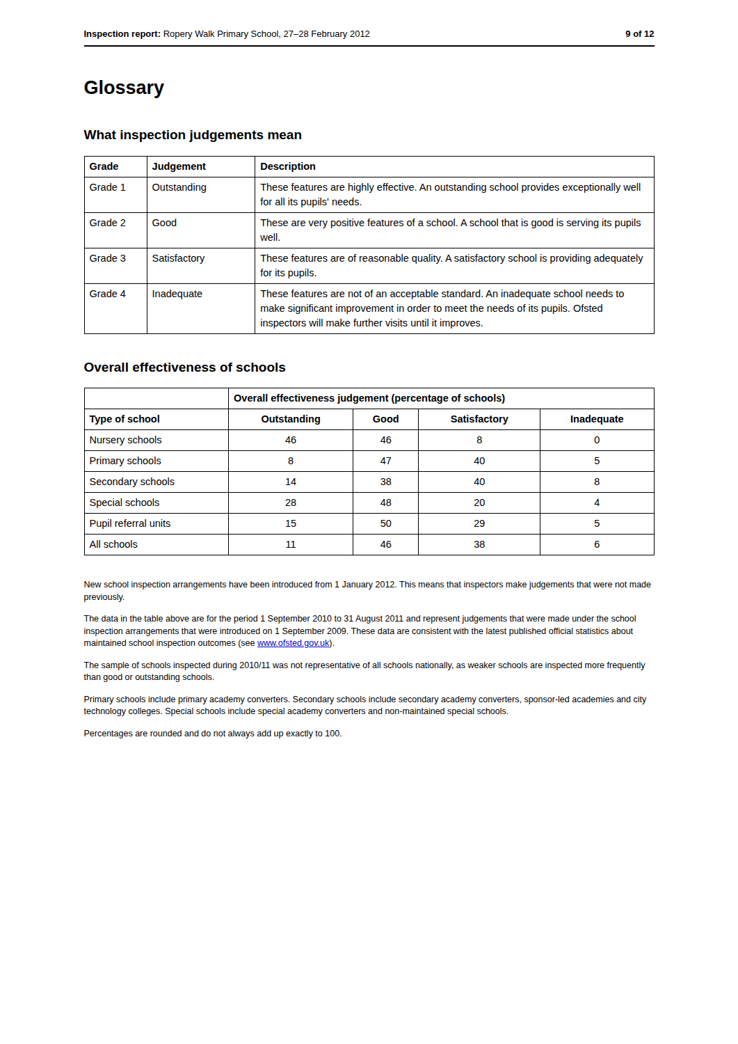Inspection report: Ropery Walk Primary School, 27–28 February 2012
9 of 12
Glossary
What inspection judgements mean
| Grade | Judgement | Description |
| --- | --- | --- |
| Grade 1 | Outstanding | These features are highly effective. An outstanding school provides exceptionally well for all its pupils' needs. |
| Grade 2 | Good | These are very positive features of a school. A school that is good is serving its pupils well. |
| Grade 3 | Satisfactory | These features are of reasonable quality. A satisfactory school is providing adequately for its pupils. |
| Grade 4 | Inadequate | These features are not of an acceptable standard. An inadequate school needs to make significant improvement in order to meet the needs of its pupils. Ofsted inspectors will make further visits until it improves. |
Overall effectiveness of schools
| | Overall effectiveness judgement (percentage of schools) |
| --- | --- |
| Type of school | Outstanding | Good | Satisfactory | Inadequate |
| Nursery schools | 46 | 46 | 8 | 0 |
| Primary schools | 8 | 47 | 40 | 5 |
| Secondary schools | 14 | 38 | 40 | 8 |
| Special schools | 28 | 48 | 20 | 4 |
| Pupil referral units | 15 | 50 | 29 | 5 |
| All schools | 11 | 46 | 38 | 6 |
New school inspection arrangements have been introduced from 1 January 2012. This means that inspectors make judgements that were not made previously.
The data in the table above are for the period 1 September 2010 to 31 August 2011 and represent judgements that were made under the school inspection arrangements that were introduced on 1 September 2009. These data are consistent with the latest published official statistics about maintained school inspection outcomes (see www.ofsted.gov.uk).
The sample of schools inspected during 2010/11 was not representative of all schools nationally, as weaker schools are inspected more frequently than good or outstanding schools.
Primary schools include primary academy converters. Secondary schools include secondary academy converters, sponsor-led academies and city technology colleges. Special schools include special academy converters and non-maintained special schools.
Percentages are rounded and do not always add up exactly to 100.